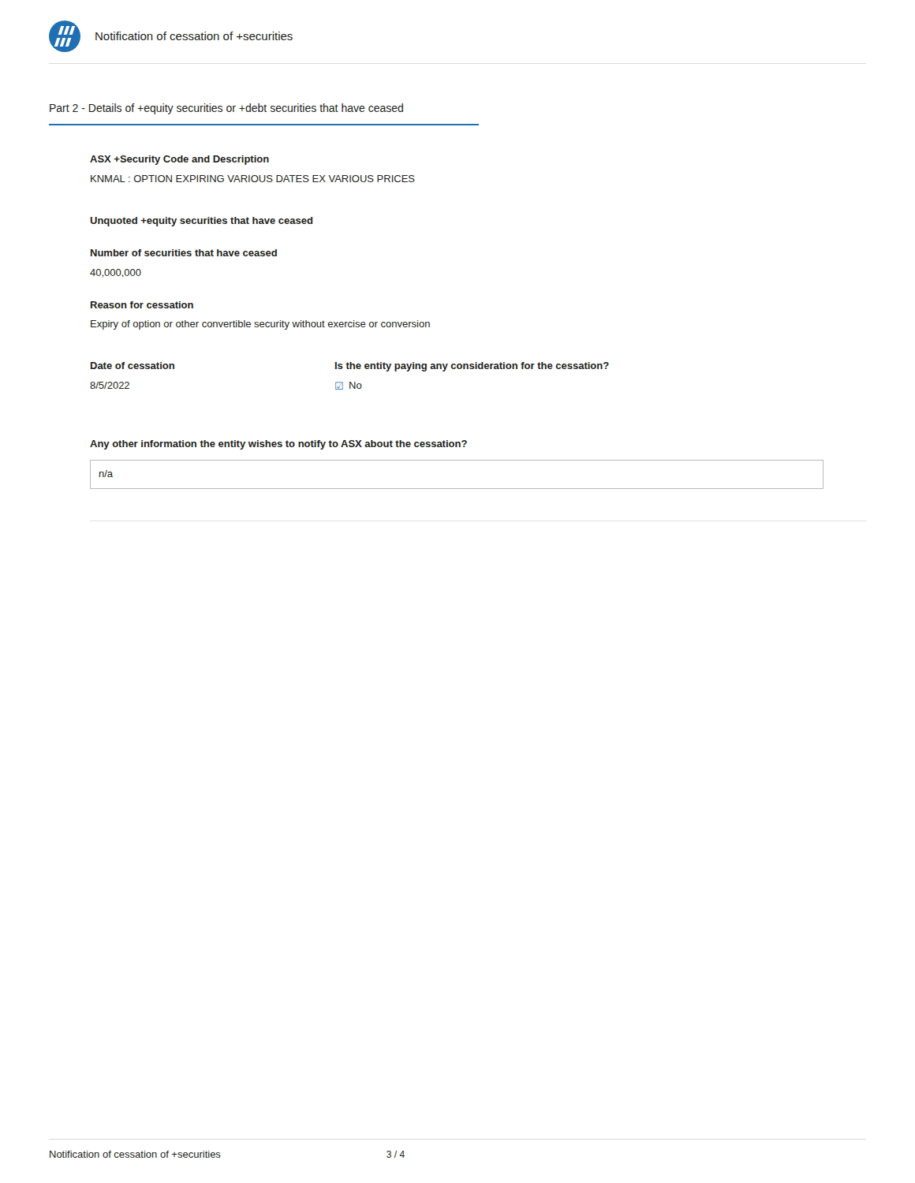Notification of cessation of +securities
Part 2 - Details of +equity securities or +debt securities that have ceased
ASX +Security Code and Description
KNMAL : OPTION EXPIRING VARIOUS DATES EX VARIOUS PRICES
Unquoted +equity securities that have ceased
Number of securities that have ceased
40,000,000
Reason for cessation
Expiry of option or other convertible security without exercise or conversion
Date of cessation
8/5/2022
Is the entity paying any consideration for the cessation?
☑No
Any other information the entity wishes to notify to ASX about the cessation?
n/a
Notification of cessation of +securities
3 / 4